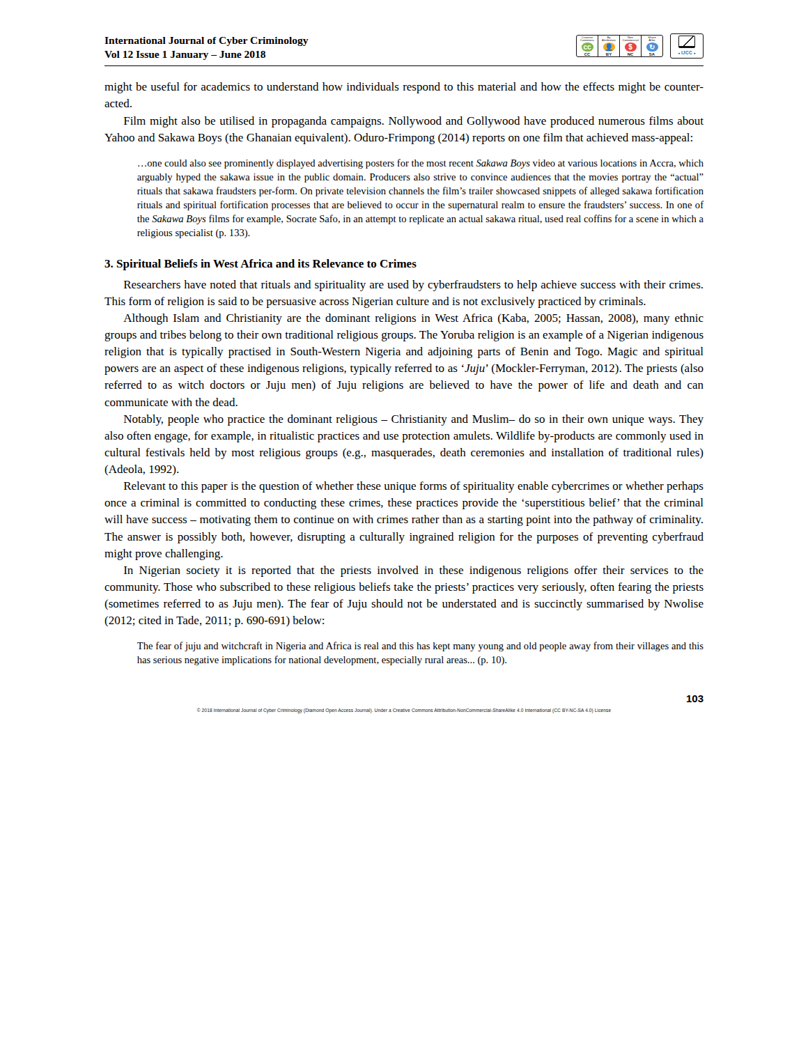International Journal of Cyber Criminology
Vol 12 Issue 1 January – June 2018
Creative
Commons
cc
CC
By
Attribution
👤
BY
Non
Commercial
$
NC
Share
Alike
↻
SA
IJCC
might be useful for academics to understand how individuals respond to this material and how the effects might be counter-acted.
Film might also be utilised in propaganda campaigns. Nollywood and Gollywood have produced numerous films about Yahoo and Sakawa Boys (the Ghanaian equivalent). Oduro-Frimpong (2014) reports on one film that achieved mass-appeal:
…one could also see prominently displayed advertising posters for the most recent Sakawa Boys video at various locations in Accra, which arguably hyped the sakawa issue in the public domain. Producers also strive to convince audiences that the movies portray the “actual” rituals that sakawa fraudsters per-form. On private television channels the film’s trailer showcased snippets of alleged sakawa fortification rituals and spiritual fortification processes that are believed to occur in the supernatural realm to ensure the fraudsters’ success. In one of the Sakawa Boys films for example, Socrate Safo, in an attempt to replicate an actual sakawa ritual, used real coffins for a scene in which a religious specialist (p. 133).
3. Spiritual Beliefs in West Africa and its Relevance to Crimes
Researchers have noted that rituals and spirituality are used by cyberfraudsters to help achieve success with their crimes. This form of religion is said to be persuasive across Nigerian culture and is not exclusively practiced by criminals.
Although Islam and Christianity are the dominant religions in West Africa (Kaba, 2005; Hassan, 2008), many ethnic groups and tribes belong to their own traditional religious groups. The Yoruba religion is an example of a Nigerian indigenous religion that is typically practised in South-Western Nigeria and adjoining parts of Benin and Togo. Magic and spiritual powers are an aspect of these indigenous religions, typically referred to as ‘Juju’ (Mockler-Ferryman, 2012). The priests (also referred to as witch doctors or Juju men) of Juju religions are believed to have the power of life and death and can communicate with the dead.
Notably, people who practice the dominant religious – Christianity and Muslim– do so in their own unique ways. They also often engage, for example, in ritualistic practices and use protection amulets. Wildlife by-products are commonly used in cultural festivals held by most religious groups (e.g., masquerades, death ceremonies and installation of traditional rules) (Adeola, 1992).
Relevant to this paper is the question of whether these unique forms of spirituality enable cybercrimes or whether perhaps once a criminal is committed to conducting these crimes, these practices provide the ‘superstitious belief’ that the criminal will have success – motivating them to continue on with crimes rather than as a starting point into the pathway of criminality. The answer is possibly both, however, disrupting a culturally ingrained religion for the purposes of preventing cyberfraud might prove challenging.
In Nigerian society it is reported that the priests involved in these indigenous religions offer their services to the community. Those who subscribed to these religious beliefs take the priests’ practices very seriously, often fearing the priests (sometimes referred to as Juju men). The fear of Juju should not be understated and is succinctly summarised by Nwolise (2012; cited in Tade, 2011; p. 690-691) below:
The fear of juju and witchcraft in Nigeria and Africa is real and this has kept many young and old people away from their villages and this has serious negative implications for national development, especially rural areas... (p. 10).
103
© 2018 International Journal of Cyber Criminology (Diamond Open Access Journal). Under a Creative Commons Attribution-NonCommercial-ShareAlike 4.0 International (CC BY-NC-SA 4.0) License